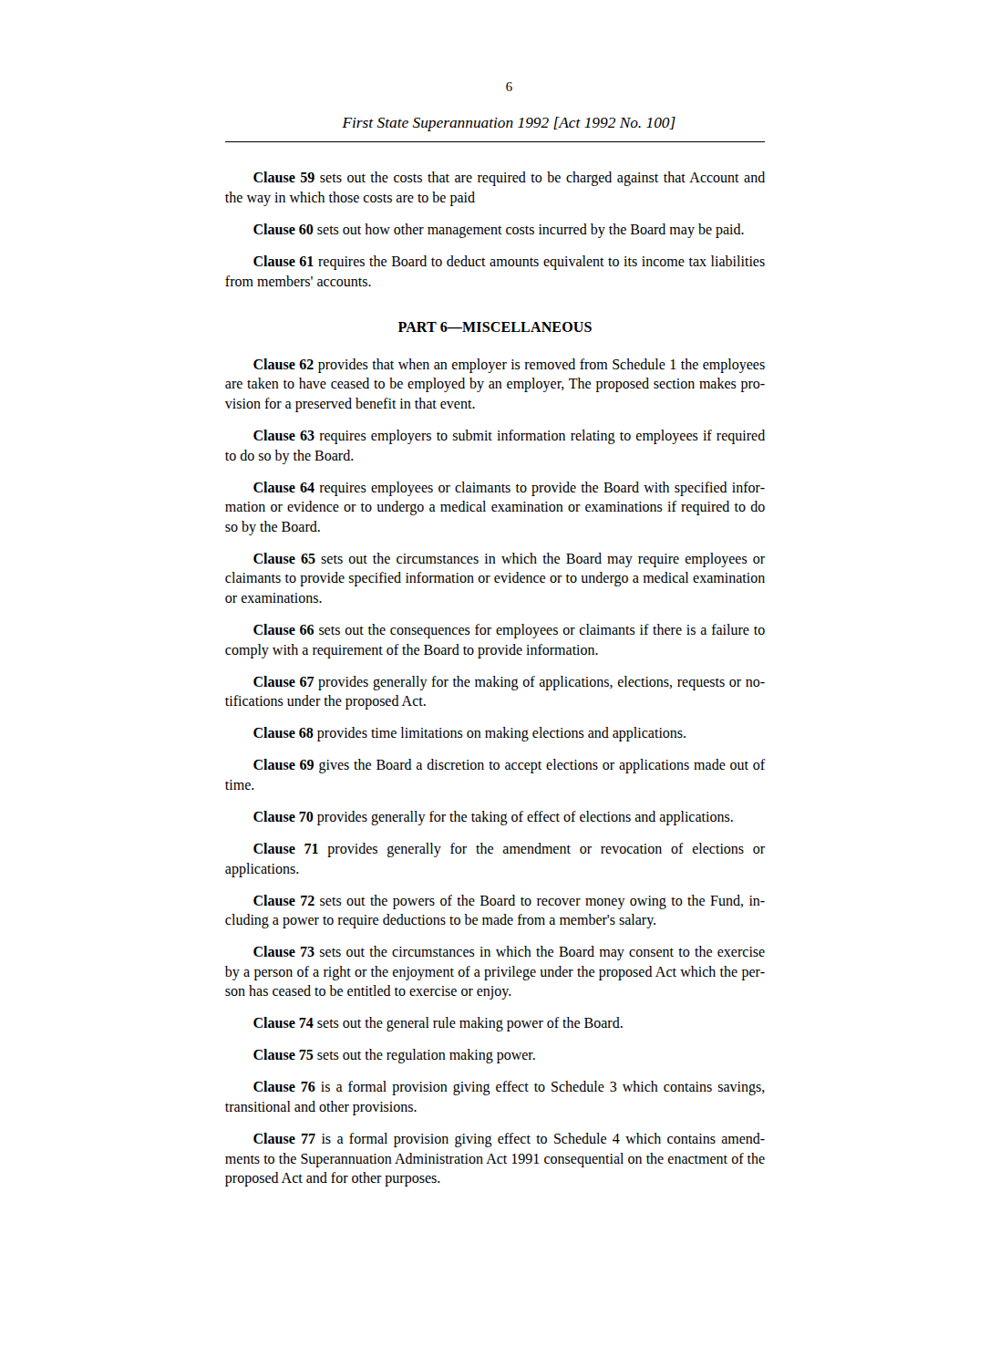6
First State Superannuation 1992 [Act 1992 No. 100]
Clause 59 sets out the costs that are required to be charged against that Account and the way in which those costs are to be paid
Clause 60 sets out how other management costs incurred by the Board may be paid.
Clause 61 requires the Board to deduct amounts equivalent to its income tax liabilities from members' accounts.
PART 6—MISCELLANEOUS
Clause 62 provides that when an employer is removed from Schedule 1 the employees are taken to have ceased to be employed by an employer, The proposed section makes provision for a preserved benefit in that event.
Clause 63 requires employers to submit information relating to employees if required to do so by the Board.
Clause 64 requires employees or claimants to provide the Board with specified information or evidence or to undergo a medical examination or examinations if required to do so by the Board.
Clause 65 sets out the circumstances in which the Board may require employees or claimants to provide specified information or evidence or to undergo a medical examination or examinations.
Clause 66 sets out the consequences for employees or claimants if there is a failure to comply with a requirement of the Board to provide information.
Clause 67 provides generally for the making of applications, elections, requests or notifications under the proposed Act.
Clause 68 provides time limitations on making elections and applications.
Clause 69 gives the Board a discretion to accept elections or applications made out of time.
Clause 70 provides generally for the taking of effect of elections and applications.
Clause 71 provides generally for the amendment or revocation of elections or applications.
Clause 72 sets out the powers of the Board to recover money owing to the Fund, including a power to require deductions to be made from a member's salary.
Clause 73 sets out the circumstances in which the Board may consent to the exercise by a person of a right or the enjoyment of a privilege under the proposed Act which the person has ceased to be entitled to exercise or enjoy.
Clause 74 sets out the general rule making power of the Board.
Clause 75 sets out the regulation making power.
Clause 76 is a formal provision giving effect to Schedule 3 which contains savings, transitional and other provisions.
Clause 77 is a formal provision giving effect to Schedule 4 which contains amendments to the Superannuation Administration Act 1991 consequential on the enactment of the proposed Act and for other purposes.